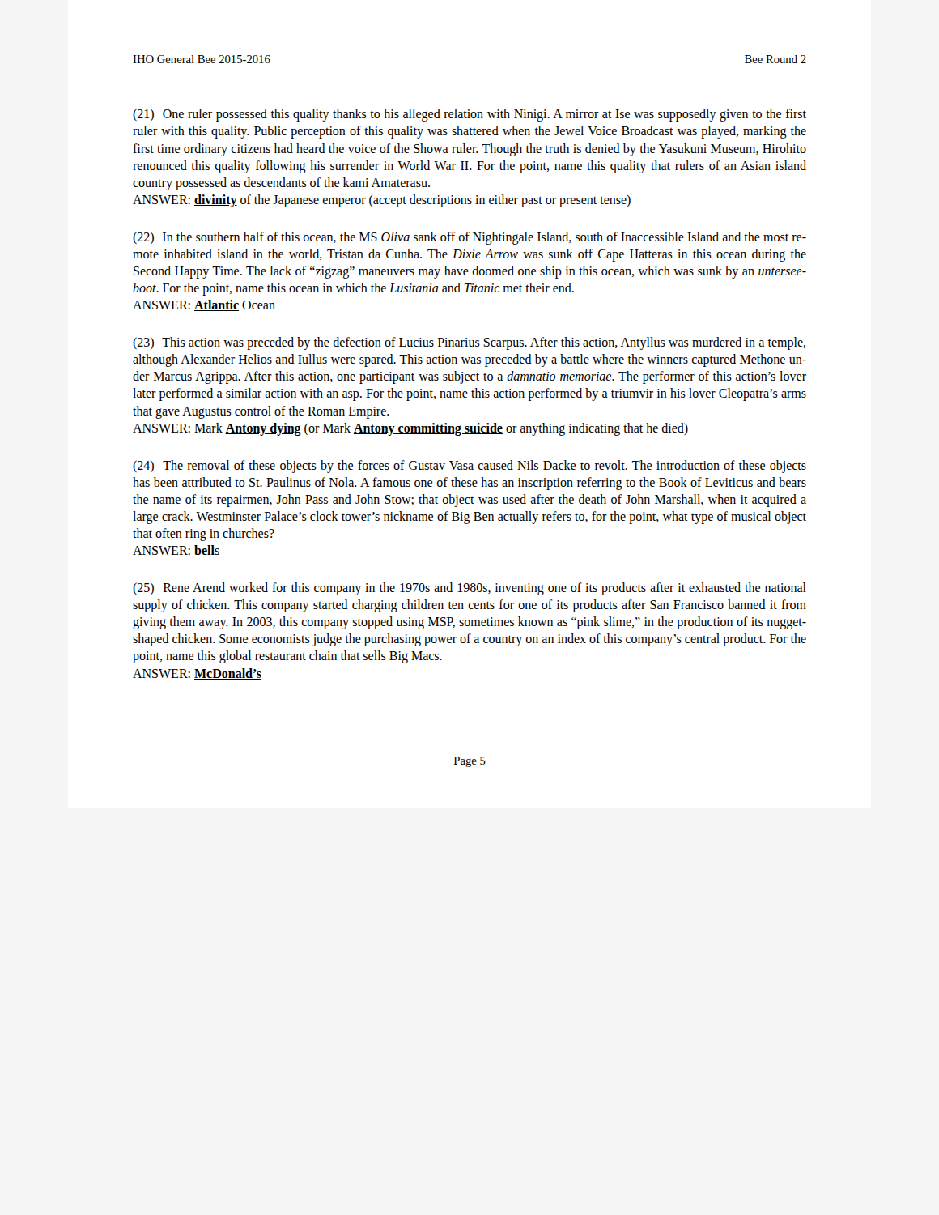IHO General Bee 2015-2016 Bee Round 2
(21) One ruler possessed this quality thanks to his alleged relation with Ninigi. A mirror at Ise was supposedly given to the first ruler with this quality. Public perception of this quality was shattered when the Jewel Voice Broadcast was played, marking the first time ordinary citizens had heard the voice of the Showa ruler. Though the truth is denied by the Yasukuni Museum, Hirohito renounced this quality following his surrender in World War II. For the point, name this quality that rulers of an Asian island country possessed as descendants of the kami Amaterasu.
ANSWER: divinity of the Japanese emperor (accept descriptions in either past or present tense)
(22) In the southern half of this ocean, the MS Oliva sank off of Nightingale Island, south of Inaccessible Island and the most remote inhabited island in the world, Tristan da Cunha. The Dixie Arrow was sunk off Cape Hatteras in this ocean during the Second Happy Time. The lack of “zigzag” maneuvers may have doomed one ship in this ocean, which was sunk by an unterseeboot. For the point, name this ocean in which the Lusitania and Titanic met their end.
ANSWER: Atlantic Ocean
(23) This action was preceded by the defection of Lucius Pinarius Scarpus. After this action, Antyllus was murdered in a temple, although Alexander Helios and Iullus were spared. This action was preceded by a battle where the winners captured Methone under Marcus Agrippa. After this action, one participant was subject to a damnatio memoriae. The performer of this action’s lover later performed a similar action with an asp. For the point, name this action performed by a triumvir in his lover Cleopatra’s arms that gave Augustus control of the Roman Empire.
ANSWER: Mark Antony dying (or Mark Antony committing suicide or anything indicating that he died)
(24) The removal of these objects by the forces of Gustav Vasa caused Nils Dacke to revolt. The introduction of these objects has been attributed to St. Paulinus of Nola. A famous one of these has an inscription referring to the Book of Leviticus and bears the name of its repairmen, John Pass and John Stow; that object was used after the death of John Marshall, when it acquired a large crack. Westminster Palace’s clock tower’s nickname of Big Ben actually refers to, for the point, what type of musical object that often ring in churches?
ANSWER: bells
(25) Rene Arend worked for this company in the 1970s and 1980s, inventing one of its products after it exhausted the national supply of chicken. This company started charging children ten cents for one of its products after San Francisco banned it from giving them away. In 2003, this company stopped using MSP, sometimes known as “pink slime,” in the production of its nugget-shaped chicken. Some economists judge the purchasing power of a country on an index of this company’s central product. For the point, name this global restaurant chain that sells Big Macs.
ANSWER: McDonald’s
Page 5